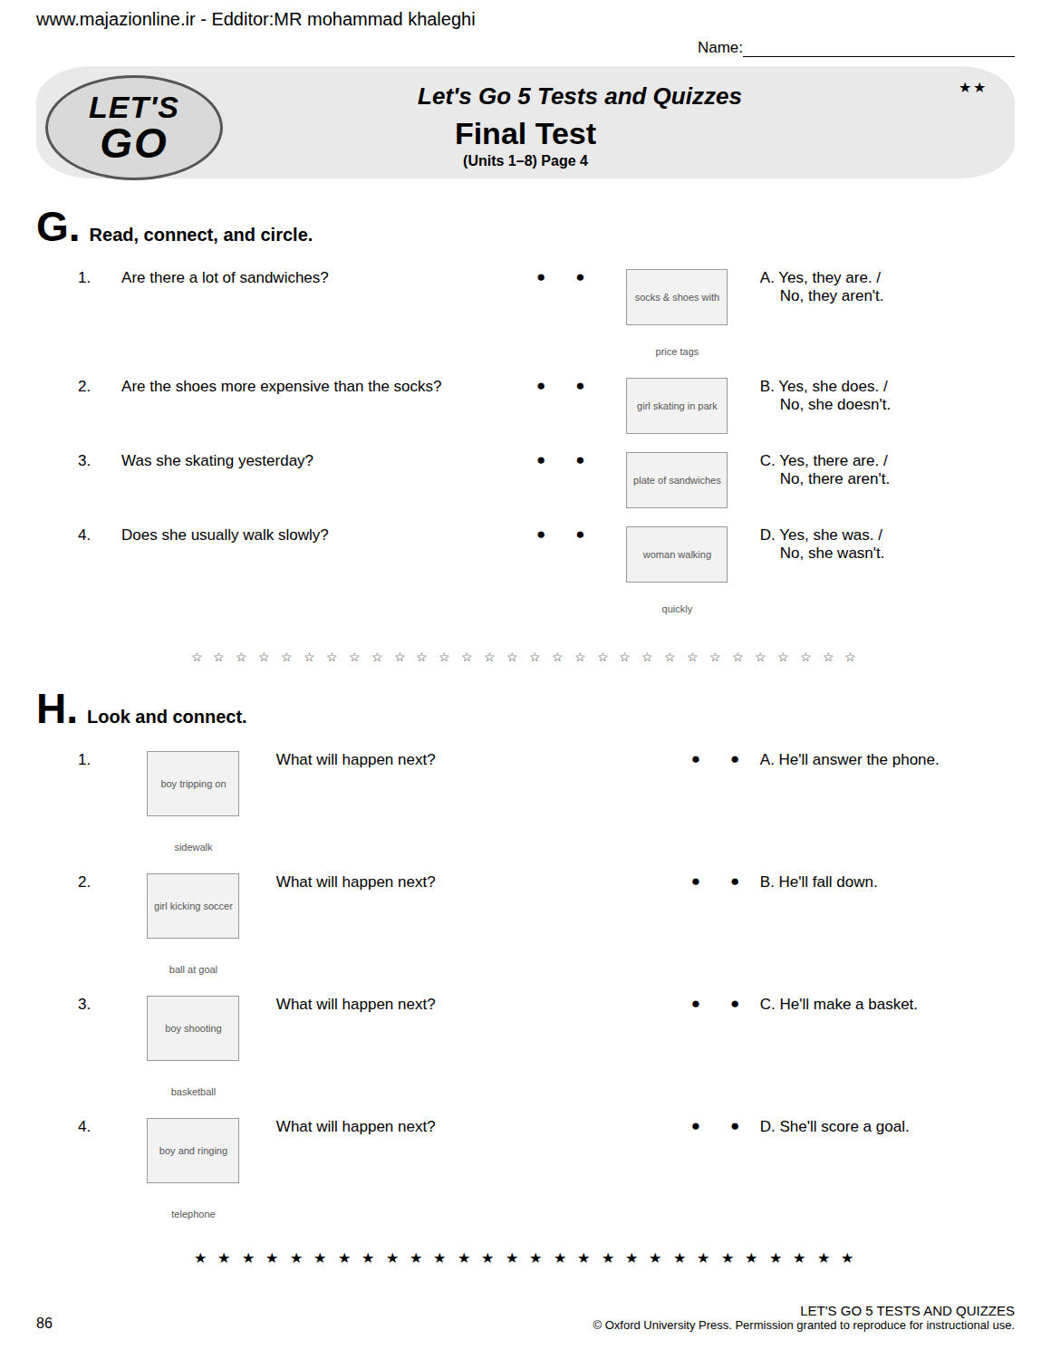www.majazionline.ir - Edditor:MR mohammad khaleghi
Name:
LET'S GO
★★
Let's Go 5 Tests and Quizzes
Final Test
(Units 1–8) Page 4
G. Read, connect, and circle.
| 1. | Are there a lot of sandwiches? | ● | ● | socks & shoes with price tags | A. Yes, they are. / No, they aren't. |
| 2. | Are the shoes more expensive than the socks? | ● | ● | girl skating in park | B. Yes, she does. / No, she doesn't. |
| 3. | Was she skating yesterday? | ● | ● | plate of sandwiches | C. Yes, there are. / No, there aren't. |
| 4. | Does she usually walk slowly? | ● | ● | woman walking quickly | D. Yes, she was. / No, she wasn't. |
☆ ☆ ☆ ☆ ☆ ☆ ☆ ☆ ☆ ☆ ☆ ☆ ☆ ☆ ☆ ☆ ☆ ☆ ☆ ☆ ☆ ☆ ☆ ☆ ☆ ☆ ☆ ☆ ☆ ☆
H. Look and connect.
| 1. | boy tripping on sidewalk | What will happen next? | ● | ● | A. He'll answer the phone. |
| 2. | girl kicking soccer ball at goal | What will happen next? | ● | ● | B. He'll fall down. |
| 3. | boy shooting basketball | What will happen next? | ● | ● | C. He'll make a basket. |
| 4. | boy and ringing telephone | What will happen next? | ● | ● | D. She'll score a goal. |
★ ★ ★ ★ ★ ★ ★ ★ ★ ★ ★ ★ ★ ★ ★ ★ ★ ★ ★ ★ ★ ★ ★ ★ ★ ★ ★ ★
86
LET'S GO 5 TESTS AND QUIZZES
© Oxford University Press. Permission granted to reproduce for instructional use.